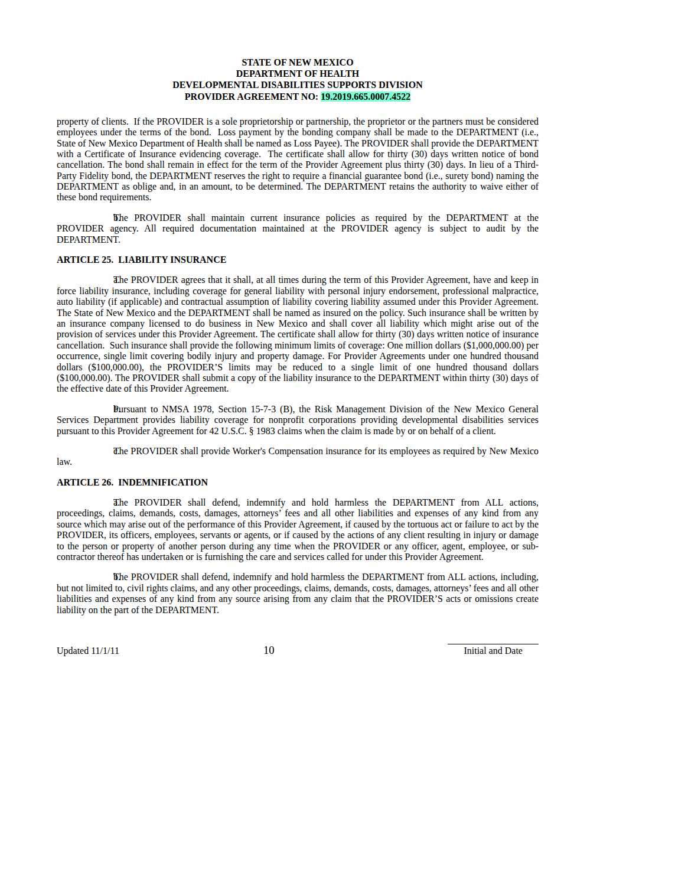STATE OF NEW MEXICO
DEPARTMENT OF HEALTH
DEVELOPMENTAL DISABILITIES SUPPORTS DIVISION
PROVIDER AGREEMENT NO: 19.2019.665.0007.4522
property of clients. If the PROVIDER is a sole proprietorship or partnership, the proprietor or the partners must be considered employees under the terms of the bond. Loss payment by the bonding company shall be made to the DEPARTMENT (i.e., State of New Mexico Department of Health shall be named as Loss Payee). The PROVIDER shall provide the DEPARTMENT with a Certificate of Insurance evidencing coverage. The certificate shall allow for thirty (30) days written notice of bond cancellation. The bond shall remain in effect for the term of the Provider Agreement plus thirty (30) days. In lieu of a Third-Party Fidelity bond, the DEPARTMENT reserves the right to require a financial guarantee bond (i.e., surety bond) naming the DEPARTMENT as oblige and, in an amount, to be determined. The DEPARTMENT retains the authority to waive either of these bond requirements.
b. The PROVIDER shall maintain current insurance policies as required by the DEPARTMENT at the PROVIDER agency. All required documentation maintained at the PROVIDER agency is subject to audit by the DEPARTMENT.
ARTICLE 25. LIABILITY INSURANCE
a. The PROVIDER agrees that it shall, at all times during the term of this Provider Agreement, have and keep in force liability insurance, including coverage for general liability with personal injury endorsement, professional malpractice, auto liability (if applicable) and contractual assumption of liability covering liability assumed under this Provider Agreement. The State of New Mexico and the DEPARTMENT shall be named as insured on the policy. Such insurance shall be written by an insurance company licensed to do business in New Mexico and shall cover all liability which might arise out of the provision of services under this Provider Agreement. The certificate shall allow for thirty (30) days written notice of insurance cancellation. Such insurance shall provide the following minimum limits of coverage: One million dollars ($1,000,000.00) per occurrence, single limit covering bodily injury and property damage. For Provider Agreements under one hundred thousand dollars ($100,000.00), the PROVIDER’S limits may be reduced to a single limit of one hundred thousand dollars ($100,000.00). The PROVIDER shall submit a copy of the liability insurance to the DEPARTMENT within thirty (30) days of the effective date of this Provider Agreement.
b. Pursuant to NMSA 1978, Section 15-7-3 (B), the Risk Management Division of the New Mexico General Services Department provides liability coverage for nonprofit corporations providing developmental disabilities services pursuant to this Provider Agreement for 42 U.S.C. § 1983 claims when the claim is made by or on behalf of a client.
c. The PROVIDER shall provide Worker's Compensation insurance for its employees as required by New Mexico law.
ARTICLE 26. INDEMNIFICATION
a. The PROVIDER shall defend, indemnify and hold harmless the DEPARTMENT from ALL actions, proceedings, claims, demands, costs, damages, attorneys’ fees and all other liabilities and expenses of any kind from any source which may arise out of the performance of this Provider Agreement, if caused by the tortuous act or failure to act by the PROVIDER, its officers, employees, servants or agents, or if caused by the actions of any client resulting in injury or damage to the person or property of another person during any time when the PROVIDER or any officer, agent, employee, or sub-contractor thereof has undertaken or is furnishing the care and services called for under this Provider Agreement.
b. The PROVIDER shall defend, indemnify and hold harmless the DEPARTMENT from ALL actions, including, but not limited to, civil rights claims, and any other proceedings, claims, demands, costs, damages, attorneys’ fees and all other liabilities and expenses of any kind from any source arising from any claim that the PROVIDER’S acts or omissions create liability on the part of the DEPARTMENT.
Updated 11/1/11 10
Initial and Date